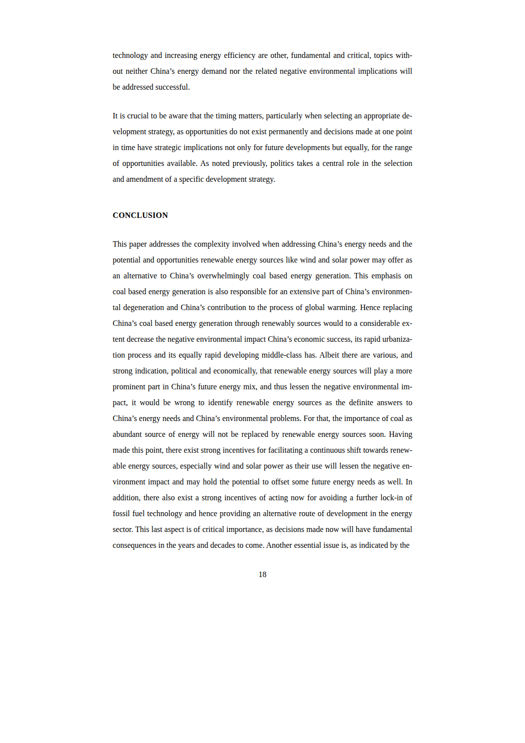technology and increasing energy efficiency are other, fundamental and critical, topics without neither China’s energy demand nor the related negative environmental implications will be addressed successful.
It is crucial to be aware that the timing matters, particularly when selecting an appropriate development strategy, as opportunities do not exist permanently and decisions made at one point in time have strategic implications not only for future developments but equally, for the range of opportunities available. As noted previously, politics takes a central role in the selection and amendment of a specific development strategy.
CONCLUSION
This paper addresses the complexity involved when addressing China’s energy needs and the potential and opportunities renewable energy sources like wind and solar power may offer as an alternative to China’s overwhelmingly coal based energy generation. This emphasis on coal based energy generation is also responsible for an extensive part of China’s environmental degeneration and China’s contribution to the process of global warming. Hence replacing China’s coal based energy generation through renewably sources would to a considerable extent decrease the negative environmental impact China’s economic success, its rapid urbanization process and its equally rapid developing middle-class has. Albeit there are various, and strong indication, political and economically, that renewable energy sources will play a more prominent part in China’s future energy mix, and thus lessen the negative environmental impact, it would be wrong to identify renewable energy sources as the definite answers to China’s energy needs and China’s environmental problems. For that, the importance of coal as abundant source of energy will not be replaced by renewable energy sources soon. Having made this point, there exist strong incentives for facilitating a continuous shift towards renewable energy sources, especially wind and solar power as their use will lessen the negative environment impact and may hold the potential to offset some future energy needs as well. In addition, there also exist a strong incentives of acting now for avoiding a further lock-in of fossil fuel technology and hence providing an alternative route of development in the energy sector. This last aspect is of critical importance, as decisions made now will have fundamental consequences in the years and decades to come. Another essential issue is, as indicated by the
18